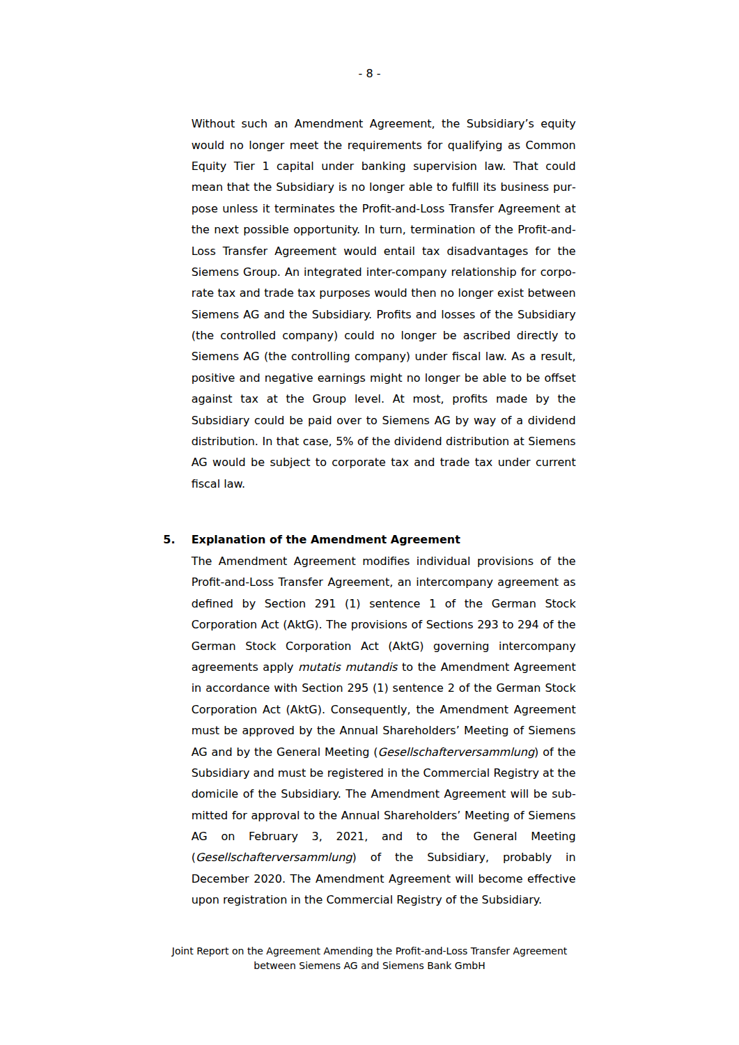- 8 -
Without such an Amendment Agreement, the Subsidiary’s equity would no longer meet the requirements for qualifying as Common Equity Tier 1 capital under banking supervision law. That could mean that the Subsidiary is no longer able to fulfill its business purpose unless it terminates the Profit-and-Loss Transfer Agreement at the next possible opportunity. In turn, termination of the Profit-and-Loss Transfer Agreement would entail tax disadvantages for the Siemens Group. An integrated inter-company relationship for corporate tax and trade tax purposes would then no longer exist between Siemens AG and the Subsidiary. Profits and losses of the Subsidiary (the controlled company) could no longer be ascribed directly to Siemens AG (the controlling company) under fiscal law. As a result, positive and negative earnings might no longer be able to be offset against tax at the Group level. At most, profits made by the Subsidiary could be paid over to Siemens AG by way of a dividend distribution. In that case, 5% of the dividend distribution at Siemens AG would be subject to corporate tax and trade tax under current fiscal law.
5.
Explanation of the Amendment Agreement
The Amendment Agreement modifies individual provisions of the Profit-and-Loss Transfer Agreement, an intercompany agreement as defined by Section 291 (1) sentence 1 of the German Stock Corporation Act (AktG). The provisions of Sections 293 to 294 of the German Stock Corporation Act (AktG) governing intercompany agreements apply mutatis mutandis to the Amendment Agreement in accordance with Section 295 (1) sentence 2 of the German Stock Corporation Act (AktG). Consequently, the Amendment Agreement must be approved by the Annual Shareholders’ Meeting of Siemens AG and by the General Meeting (Gesellschafterversammlung) of the Subsidiary and must be registered in the Commercial Registry at the domicile of the Subsidiary. The Amendment Agreement will be submitted for approval to the Annual Shareholders’ Meeting of Siemens AG on February 3, 2021, and to the General Meeting (Gesellschafterversammlung) of the Subsidiary, probably in December 2020. The Amendment Agreement will become effective upon registration in the Commercial Registry of the Subsidiary.
Joint Report on the Agreement Amending the Profit-and-Loss Transfer Agreement
between Siemens AG and Siemens Bank GmbH